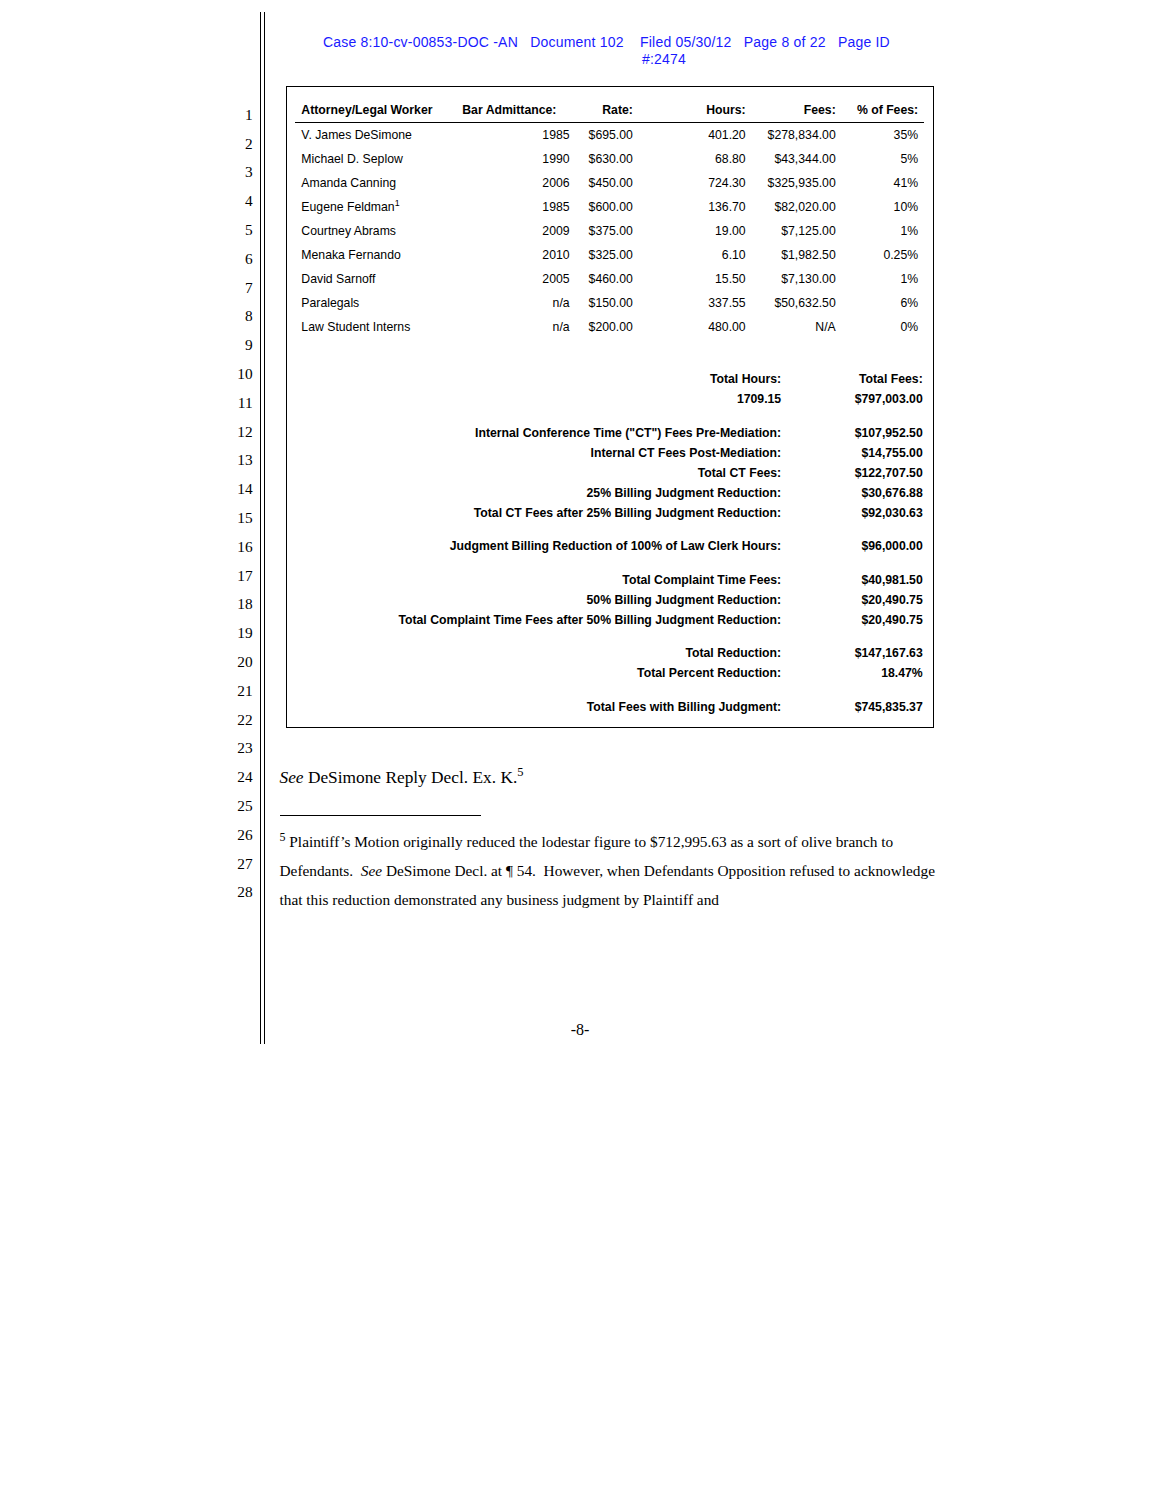Case 8:10-cv-00853-DOC -AN Document 102 Filed 05/30/12 Page 8 of 22 Page ID #:2474
1
2
3
4
5
6
7
8
9
10
11
12
13
14
15
16
17
18
19
20
21
22
23
24
25
26
27
28
| Attorney/Legal Worker | Bar Admittance: | Rate: | Hours: | Fees: | % of Fees: |
| --- | --- | --- | --- | --- | --- |
| V. James DeSimone | 1985 | $695.00 | 401.20 | $278,834.00 | 35% |
| Michael D. Seplow | 1990 | $630.00 | 68.80 | $43,344.00 | 5% |
| Amanda Canning | 2006 | $450.00 | 724.30 | $325,935.00 | 41% |
| Eugene Feldman 1 | 1985 | $600.00 | 136.70 | $82,020.00 | 10% |
| Courtney Abrams | 2009 | $375.00 | 19.00 | $7,125.00 | 1% |
| Menaka Fernando | 2010 | $325.00 | 6.10 | $1,982.50 | 0.25% |
| David Sarnoff | 2005 | $460.00 | 15.50 | $7,130.00 | 1% |
| Paralegals | n/a | $150.00 | 337.55 | $50,632.50 | 6% |
| Law Student Interns | n/a | $200.00 | 480.00 | N/A | 0% |
| Total Hours: | Total Fees: |
| 1709.15 | $797,003.00 |
| Internal Conference Time ("CT") Fees Pre-Mediation: | $107,952.50 |
| Internal CT Fees Post-Mediation: | $14,755.00 |
| Total CT Fees: | $122,707.50 |
| 25% Billing Judgment Reduction: | $30,676.88 |
| Total CT Fees after 25% Billing Judgment Reduction: | $92,030.63 |
| Judgment Billing Reduction of 100% of Law Clerk Hours: | $96,000.00 |
| Total Complaint Time Fees: | $40,981.50 |
| 50% Billing Judgment Reduction: | $20,490.75 |
| Total Complaint Time Fees after 50% Billing Judgment Reduction: | $20,490.75 |
| Total Reduction: | $147,167.63 |
| Total Percent Reduction: | 18.47% |
| Total Fees with Billing Judgment: | $745,835.37 |
See DeSimone Reply Decl. Ex. K.5
5 Plaintiff’s Motion originally reduced the lodestar figure to $712,995.63 as a sort of olive branch to Defendants. See DeSimone Decl. at ¶ 54. However, when Defendants Opposition refused to acknowledge that this reduction demonstrated any business judgment by Plaintiff and
-8-